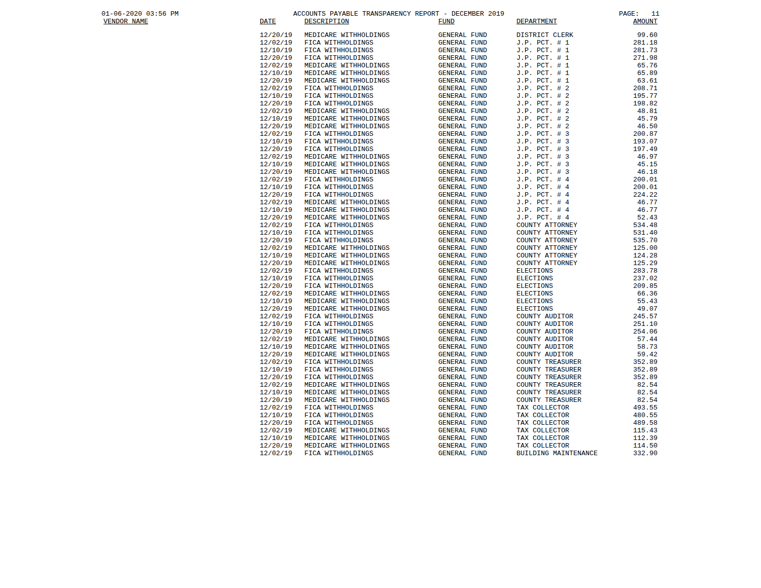01-06-2020 03:56 PM ACCOUNTS PAYABLE TRANSPARENCY REPORT - DECEMBER 2019 PAGE: 11
| VENDOR NAME | DATE | DESCRIPTION | FUND | DEPARTMENT | AMOUNT |
| --- | --- | --- | --- | --- | --- |
| | 12/20/19 | MEDICARE WITHHOLDINGS | GENERAL FUND | DISTRICT CLERK | 99.60 |
| | 12/02/19 | FICA WITHHOLDINGS | GENERAL FUND | J.P. PCT. # 1 | 281.18 |
| | 12/10/19 | FICA WITHHOLDINGS | GENERAL FUND | J.P. PCT. # 1 | 281.73 |
| | 12/20/19 | FICA WITHHOLDINGS | GENERAL FUND | J.P. PCT. # 1 | 271.98 |
| | 12/02/19 | MEDICARE WITHHOLDINGS | GENERAL FUND | J.P. PCT. # 1 | 65.76 |
| | 12/10/19 | MEDICARE WITHHOLDINGS | GENERAL FUND | J.P. PCT. # 1 | 65.89 |
| | 12/20/19 | MEDICARE WITHHOLDINGS | GENERAL FUND | J.P. PCT. # 1 | 63.61 |
| | 12/02/19 | FICA WITHHOLDINGS | GENERAL FUND | J.P. PCT. # 2 | 208.71 |
| | 12/10/19 | FICA WITHHOLDINGS | GENERAL FUND | J.P. PCT. # 2 | 195.77 |
| | 12/20/19 | FICA WITHHOLDINGS | GENERAL FUND | J.P. PCT. # 2 | 198.82 |
| | 12/02/19 | MEDICARE WITHHOLDINGS | GENERAL FUND | J.P. PCT. # 2 | 48.81 |
| | 12/10/19 | MEDICARE WITHHOLDINGS | GENERAL FUND | J.P. PCT. # 2 | 45.79 |
| | 12/20/19 | MEDICARE WITHHOLDINGS | GENERAL FUND | J.P. PCT. # 2 | 46.50 |
| | 12/02/19 | FICA WITHHOLDINGS | GENERAL FUND | J.P. PCT. # 3 | 200.87 |
| | 12/10/19 | FICA WITHHOLDINGS | GENERAL FUND | J.P. PCT. # 3 | 193.07 |
| | 12/20/19 | FICA WITHHOLDINGS | GENERAL FUND | J.P. PCT. # 3 | 197.49 |
| | 12/02/19 | MEDICARE WITHHOLDINGS | GENERAL FUND | J.P. PCT. # 3 | 46.97 |
| | 12/10/19 | MEDICARE WITHHOLDINGS | GENERAL FUND | J.P. PCT. # 3 | 45.15 |
| | 12/20/19 | MEDICARE WITHHOLDINGS | GENERAL FUND | J.P. PCT. # 3 | 46.18 |
| | 12/02/19 | FICA WITHHOLDINGS | GENERAL FUND | J.P. PCT. # 4 | 200.01 |
| | 12/10/19 | FICA WITHHOLDINGS | GENERAL FUND | J.P. PCT. # 4 | 200.01 |
| | 12/20/19 | FICA WITHHOLDINGS | GENERAL FUND | J.P. PCT. # 4 | 224.22 |
| | 12/02/19 | MEDICARE WITHHOLDINGS | GENERAL FUND | J.P. PCT. # 4 | 46.77 |
| | 12/10/19 | MEDICARE WITHHOLDINGS | GENERAL FUND | J.P. PCT. # 4 | 46.77 |
| | 12/20/19 | MEDICARE WITHHOLDINGS | GENERAL FUND | J.P. PCT. # 4 | 52.43 |
| | 12/02/19 | FICA WITHHOLDINGS | GENERAL FUND | COUNTY ATTORNEY | 534.48 |
| | 12/10/19 | FICA WITHHOLDINGS | GENERAL FUND | COUNTY ATTORNEY | 531.40 |
| | 12/20/19 | FICA WITHHOLDINGS | GENERAL FUND | COUNTY ATTORNEY | 535.70 |
| | 12/02/19 | MEDICARE WITHHOLDINGS | GENERAL FUND | COUNTY ATTORNEY | 125.00 |
| | 12/10/19 | MEDICARE WITHHOLDINGS | GENERAL FUND | COUNTY ATTORNEY | 124.28 |
| | 12/20/19 | MEDICARE WITHHOLDINGS | GENERAL FUND | COUNTY ATTORNEY | 125.29 |
| | 12/02/19 | FICA WITHHOLDINGS | GENERAL FUND | ELECTIONS | 283.78 |
| | 12/10/19 | FICA WITHHOLDINGS | GENERAL FUND | ELECTIONS | 237.02 |
| | 12/20/19 | FICA WITHHOLDINGS | GENERAL FUND | ELECTIONS | 209.85 |
| | 12/02/19 | MEDICARE WITHHOLDINGS | GENERAL FUND | ELECTIONS | 66.36 |
| | 12/10/19 | MEDICARE WITHHOLDINGS | GENERAL FUND | ELECTIONS | 55.43 |
| | 12/20/19 | MEDICARE WITHHOLDINGS | GENERAL FUND | ELECTIONS | 49.07 |
| | 12/02/19 | FICA WITHHOLDINGS | GENERAL FUND | COUNTY AUDITOR | 245.57 |
| | 12/10/19 | FICA WITHHOLDINGS | GENERAL FUND | COUNTY AUDITOR | 251.10 |
| | 12/20/19 | FICA WITHHOLDINGS | GENERAL FUND | COUNTY AUDITOR | 254.06 |
| | 12/02/19 | MEDICARE WITHHOLDINGS | GENERAL FUND | COUNTY AUDITOR | 57.44 |
| | 12/10/19 | MEDICARE WITHHOLDINGS | GENERAL FUND | COUNTY AUDITOR | 58.73 |
| | 12/20/19 | MEDICARE WITHHOLDINGS | GENERAL FUND | COUNTY AUDITOR | 59.42 |
| | 12/02/19 | FICA WITHHOLDINGS | GENERAL FUND | COUNTY TREASURER | 352.89 |
| | 12/10/19 | FICA WITHHOLDINGS | GENERAL FUND | COUNTY TREASURER | 352.89 |
| | 12/20/19 | FICA WITHHOLDINGS | GENERAL FUND | COUNTY TREASURER | 352.89 |
| | 12/02/19 | MEDICARE WITHHOLDINGS | GENERAL FUND | COUNTY TREASURER | 82.54 |
| | 12/10/19 | MEDICARE WITHHOLDINGS | GENERAL FUND | COUNTY TREASURER | 82.54 |
| | 12/20/19 | MEDICARE WITHHOLDINGS | GENERAL FUND | COUNTY TREASURER | 82.54 |
| | 12/02/19 | FICA WITHHOLDINGS | GENERAL FUND | TAX COLLECTOR | 493.55 |
| | 12/10/19 | FICA WITHHOLDINGS | GENERAL FUND | TAX COLLECTOR | 480.55 |
| | 12/20/19 | FICA WITHHOLDINGS | GENERAL FUND | TAX COLLECTOR | 489.58 |
| | 12/02/19 | MEDICARE WITHHOLDINGS | GENERAL FUND | TAX COLLECTOR | 115.43 |
| | 12/10/19 | MEDICARE WITHHOLDINGS | GENERAL FUND | TAX COLLECTOR | 112.39 |
| | 12/20/19 | MEDICARE WITHHOLDINGS | GENERAL FUND | TAX COLLECTOR | 114.50 |
| | 12/02/19 | FICA WITHHOLDINGS | GENERAL FUND | BUILDING MAINTENANCE | 332.90 |